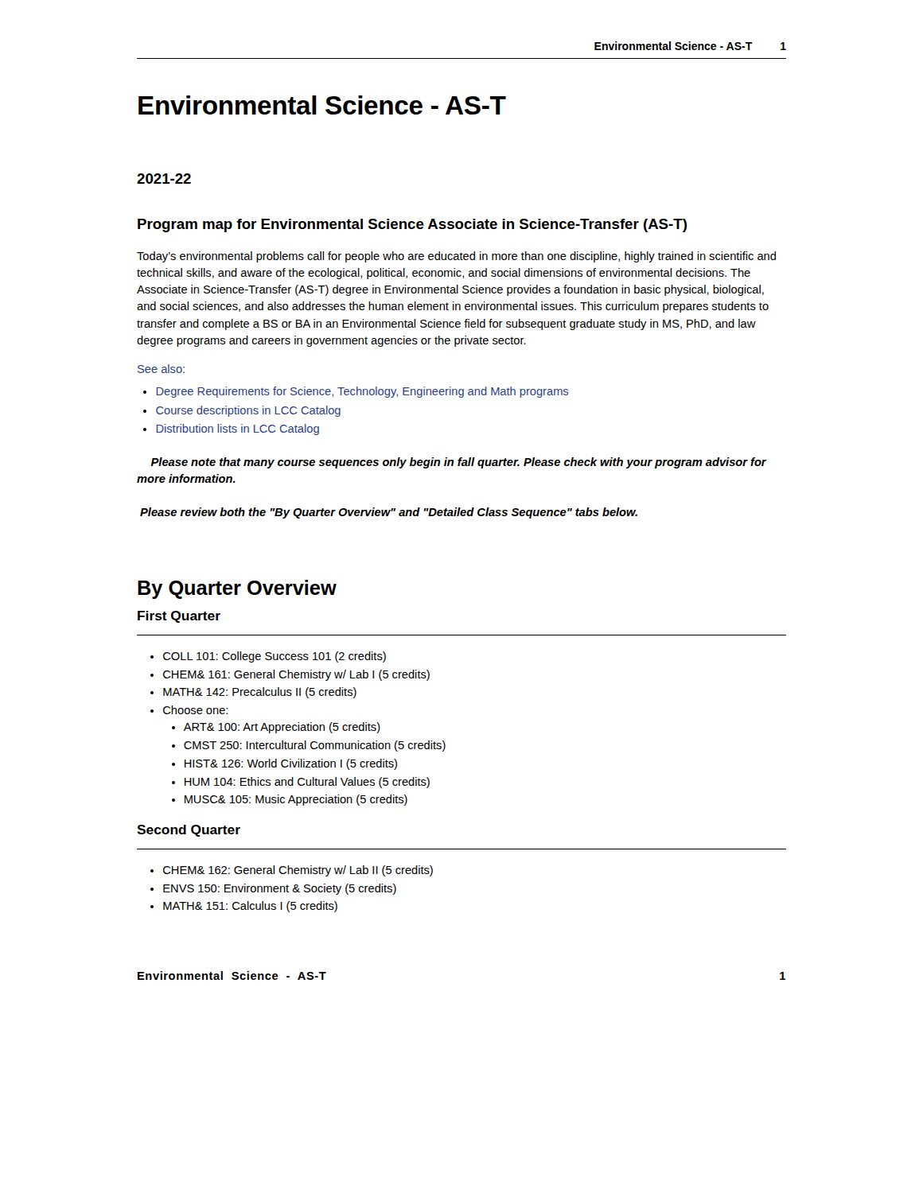Environmental Science - AS-T 1
Environmental Science - AS-T
2021-22
Program map for Environmental Science Associate in Science-Transfer (AS-T)
Today’s environmental problems call for people who are educated in more than one discipline, highly trained in scientific and technical skills, and aware of the ecological, political, economic, and social dimensions of environmental decisions. The Associate in Science-Transfer (AS-T) degree in Environmental Science provides a foundation in basic physical, biological, and social sciences, and also addresses the human element in environmental issues. This curriculum prepares students to transfer and complete a BS or BA in an Environmental Science field for subsequent graduate study in MS, PhD, and law degree programs and careers in government agencies or the private sector.
See also:
Degree Requirements for Science, Technology, Engineering and Math programs
Course descriptions in LCC Catalog
Distribution lists in LCC Catalog
Please note that many course sequences only begin in fall quarter. Please check with your program advisor for more information.
Please review both the "By Quarter Overview" and "Detailed Class Sequence" tabs below.
By Quarter Overview
First Quarter
COLL 101: College Success 101 (2 credits)
CHEM& 161: General Chemistry w/ Lab I (5 credits)
MATH& 142: Precalculus II (5 credits)
Choose one:
ART& 100: Art Appreciation (5 credits)
CMST 250: Intercultural Communication (5 credits)
HIST& 126: World Civilization I (5 credits)
HUM 104: Ethics and Cultural Values (5 credits)
MUSC& 105: Music Appreciation (5 credits)
Second Quarter
CHEM& 162: General Chemistry w/ Lab II (5 credits)
ENVS 150: Environment & Society (5 credits)
MATH& 151: Calculus I (5 credits)
Environmental Science - AS-T 1